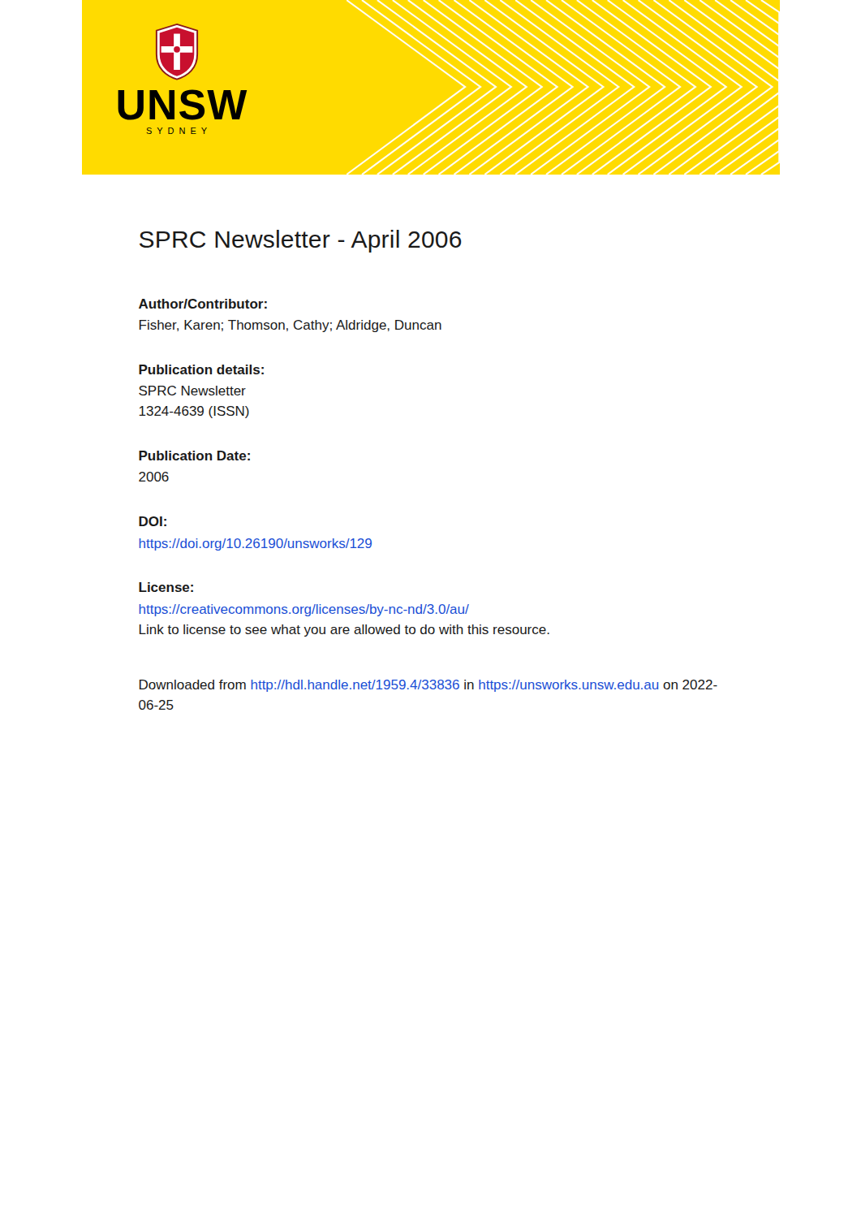UNSW
SYDNEY
SPRC Newsletter - April 2006
Author/Contributor:
Fisher, Karen; Thomson, Cathy; Aldridge, Duncan
Publication details:
SPRC Newsletter
1324-4639 (ISSN)
Publication Date:
2006
DOI:
https://doi.org/10.26190/unsworks/129
License:
https://creativecommons.org/licenses/by-nc-nd/3.0/au/
Link to license to see what you are allowed to do with this resource.
Downloaded from http://hdl.handle.net/1959.4/33836 in https://unsworks.unsw.edu.au on 2022-06-25